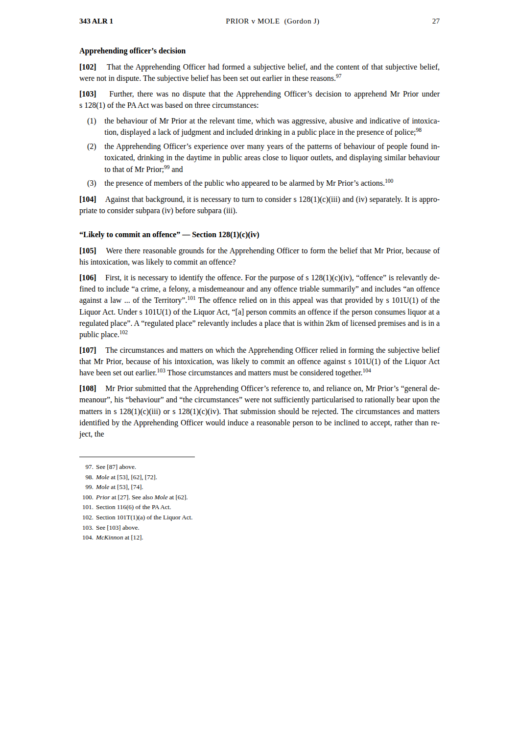343 ALR 1 PRIOR v MOLE (Gordon J) 27
Apprehending officer’s decision
[102] That the Apprehending Officer had formed a subjective belief, and the content of that subjective belief, were not in dispute. The subjective belief has been set out earlier in these reasons.97
[103] Further, there was no dispute that the Apprehending Officer’s decision to apprehend Mr Prior under s 128(1) of the PA Act was based on three circumstances:
(1) the behaviour of Mr Prior at the relevant time, which was aggressive, abusive and indicative of intoxication, displayed a lack of judgment and included drinking in a public place in the presence of police;98
(2) the Apprehending Officer’s experience over many years of the patterns of behaviour of people found intoxicated, drinking in the daytime in public areas close to liquor outlets, and displaying similar behaviour to that of Mr Prior;99 and
(3) the presence of members of the public who appeared to be alarmed by Mr Prior’s actions.100
[104] Against that background, it is necessary to turn to consider s 128(1)(c)(iii) and (iv) separately. It is appropriate to consider subpara (iv) before subpara (iii).
“Likely to commit an offence” — Section 128(1)(c)(iv)
[105] Were there reasonable grounds for the Apprehending Officer to form the belief that Mr Prior, because of his intoxication, was likely to commit an offence?
[106] First, it is necessary to identify the offence. For the purpose of s 128(1)(c)(iv), “offence” is relevantly defined to include “a crime, a felony, a misdemeanour and any offence triable summarily” and includes “an offence against a law ... of the Territory”.101 The offence relied on in this appeal was that provided by s 101U(1) of the Liquor Act. Under s 101U(1) of the Liquor Act, “[a] person commits an offence if the person consumes liquor at a regulated place”. A “regulated place” relevantly includes a place that is within 2km of licensed premises and is in a public place.102
[107] The circumstances and matters on which the Apprehending Officer relied in forming the subjective belief that Mr Prior, because of his intoxication, was likely to commit an offence against s 101U(1) of the Liquor Act have been set out earlier.103 Those circumstances and matters must be considered together.104
[108] Mr Prior submitted that the Apprehending Officer’s reference to, and reliance on, Mr Prior’s “general demeanour”, his “behaviour” and “the circumstances” were not sufficiently particularised to rationally bear upon the matters in s 128(1)(c)(iii) or s 128(1)(c)(iv). That submission should be rejected. The circumstances and matters identified by the Apprehending Officer would induce a reasonable person to be inclined to accept, rather than reject, the
See [87] above.
Mole at [53], [62], [72].
Mole at [53], [74].
Prior at [27]. See also Mole at [62].
Section 116(6) of the PA Act.
Section 101T(1)(a) of the Liquor Act.
See [103] above.
McKinnon at [12].